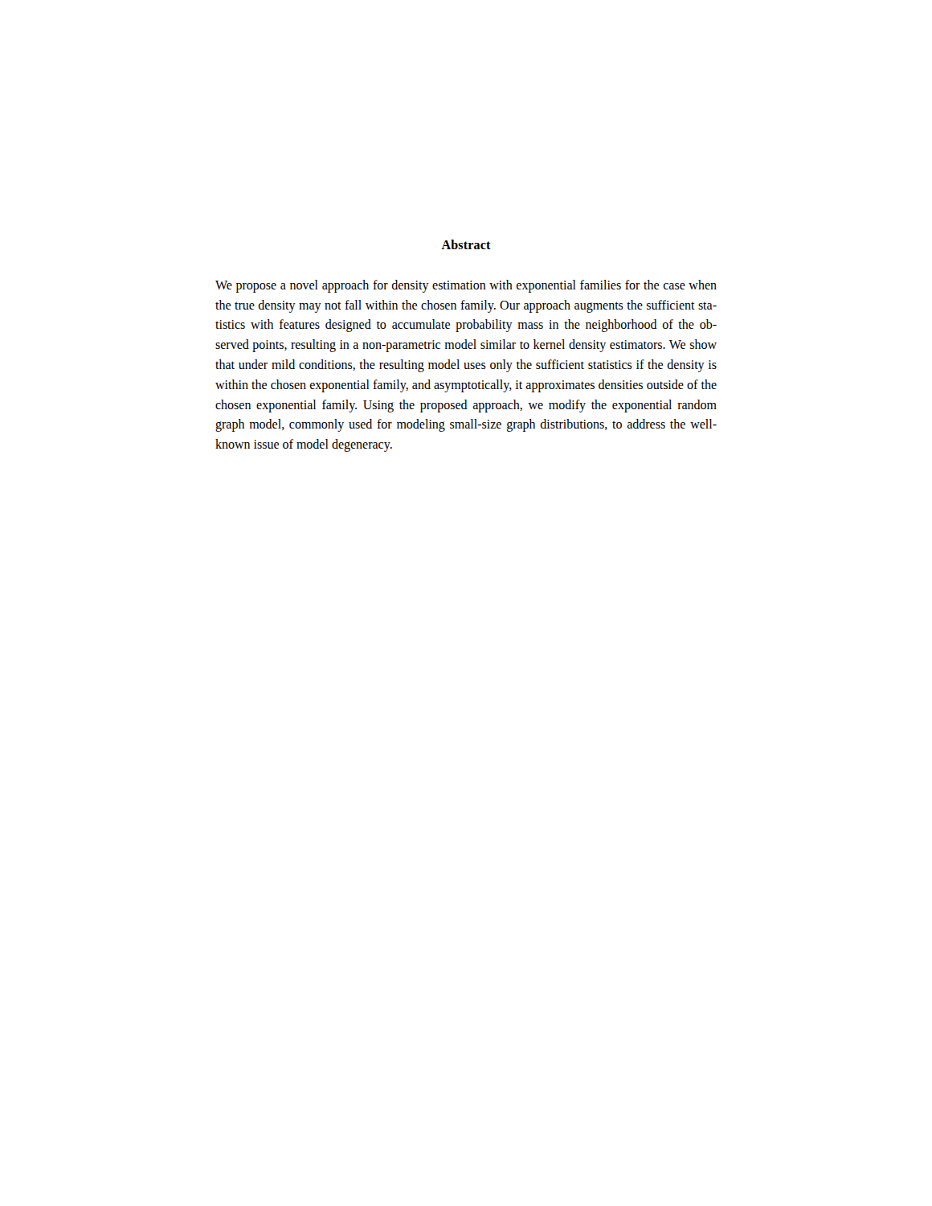Abstract
We propose a novel approach for density estimation with exponential families for the case when the true density may not fall within the chosen family. Our approach augments the sufficient statistics with features designed to accumulate probability mass in the neighborhood of the observed points, resulting in a non-parametric model similar to kernel density estimators. We show that under mild conditions, the resulting model uses only the sufficient statistics if the density is within the chosen exponential family, and asymptotically, it approximates densities outside of the chosen exponential family. Using the proposed approach, we modify the exponential random graph model, commonly used for modeling small-size graph distributions, to address the well-known issue of model degeneracy.